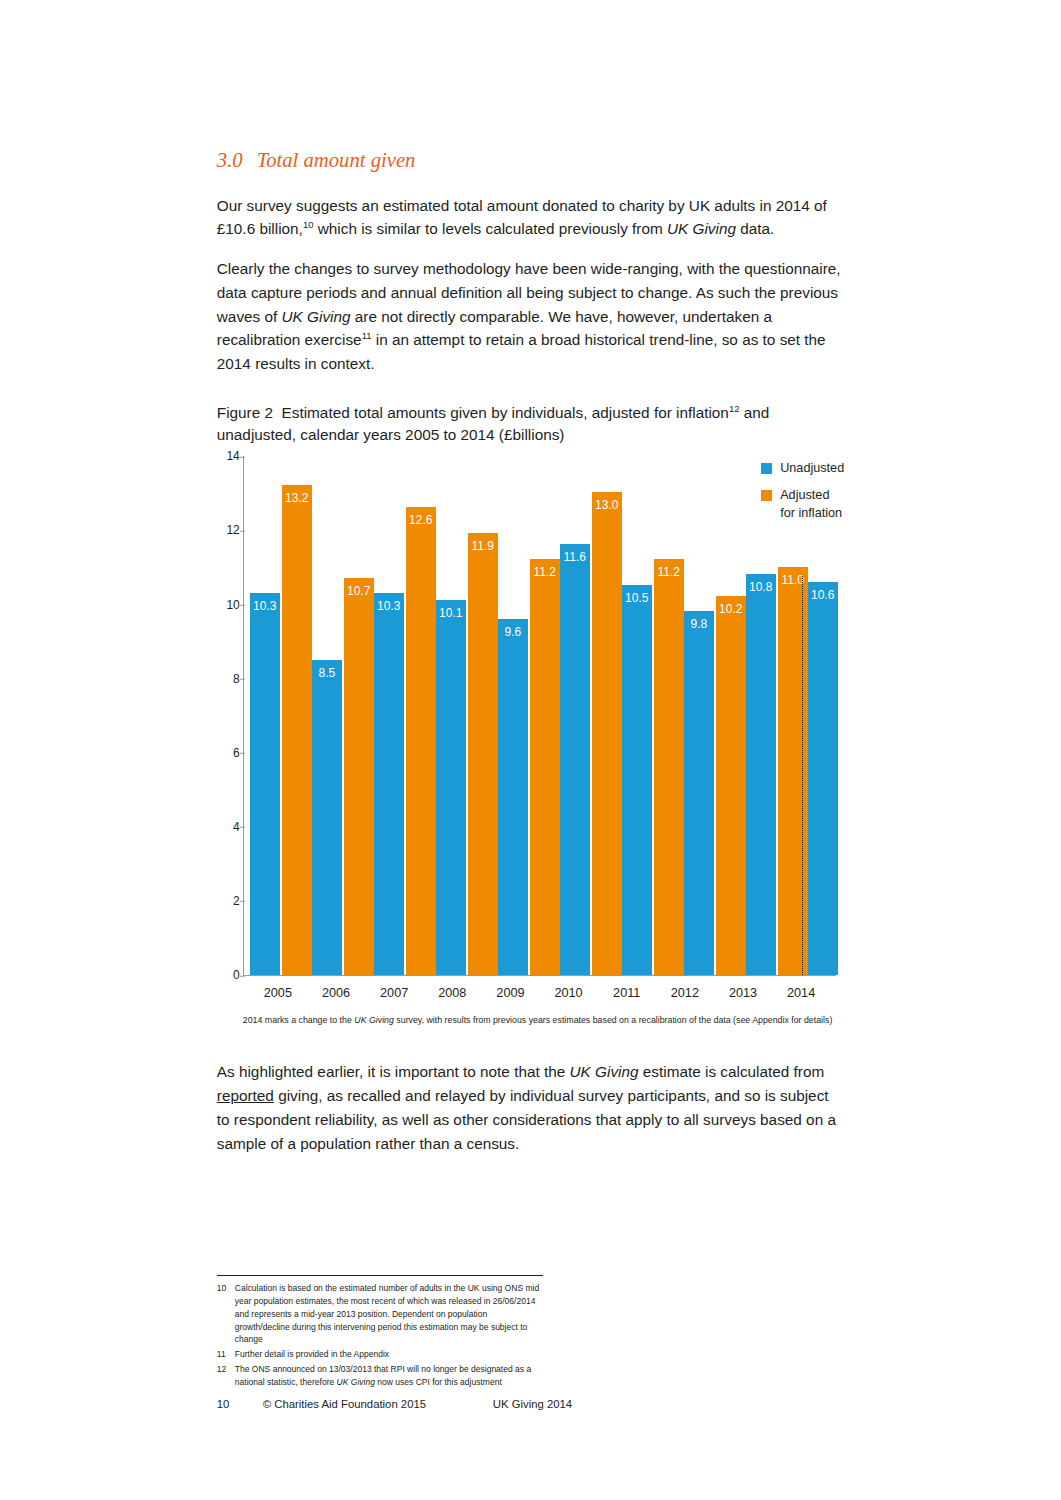3.0 Total amount given
Our survey suggests an estimated total amount donated to charity by UK adults in 2014 of £10.6 billion,10 which is similar to levels calculated previously from UK Giving data.
Clearly the changes to survey methodology have been wide-ranging, with the questionnaire, data capture periods and annual definition all being subject to change. As such the previous waves of UK Giving are not directly comparable. We have, however, undertaken a recalibration exercise11 in an attempt to retain a broad historical trend-line, so as to set the 2014 results in context.
Figure 2 Estimated total amounts given by individuals, adjusted for inflation12 and unadjusted, calendar years 2005 to 2014 (£billions)
Unadjusted
Adjusted
for inflation
14
12
10
8
6
4
2
0
10.3
13.2
8.5
10.7
10.3
12.6
10.1
11.9
9.6
11.2
11.6
13.0
10.5
11.2
9.8
10.2
10.8
11.0
10.6
20052006200720082009 20102011201220132014
2014 marks a change to the UK Giving survey, with results from previous years estimates based on a recalibration of the data (see Appendix for details)
As highlighted earlier, it is important to note that the UK Giving estimate is calculated from reported giving, as recalled and relayed by individual survey participants, and so is subject to respondent reliability, as well as other considerations that apply to all surveys based on a sample of a population rather than a census.
10 Calculation is based on the estimated number of adults in the UK using ONS mid year population estimates, the most recent of which was released in 26/06/2014 and represents a mid-year 2013 position. Dependent on population growth/decline during this intervening period this estimation may be subject to change
11 Further detail is provided in the Appendix
12 The ONS announced on 13/03/2013 that RPI will no longer be designated as a national statistic, therefore UK Giving now uses CPI for this adjustment
10 © Charities Aid Foundation 2015 UK Giving 2014